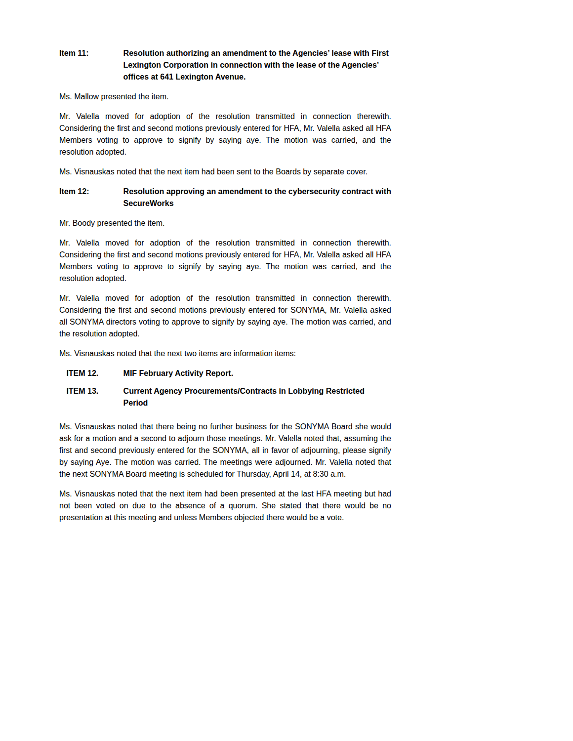Item 11: Resolution authorizing an amendment to the Agencies’ lease with First Lexington Corporation in connection with the lease of the Agencies’ offices at 641 Lexington Avenue.
Ms. Mallow presented the item.
Mr. Valella moved for adoption of the resolution transmitted in connection therewith. Considering the first and second motions previously entered for HFA, Mr. Valella asked all HFA Members voting to approve to signify by saying aye. The motion was carried, and the resolution adopted.
Ms. Visnauskas noted that the next item had been sent to the Boards by separate cover.
Item 12: Resolution approving an amendment to the cybersecurity contract with SecureWorks
Mr. Boody presented the item.
Mr. Valella moved for adoption of the resolution transmitted in connection therewith. Considering the first and second motions previously entered for HFA, Mr. Valella asked all HFA Members voting to approve to signify by saying aye. The motion was carried, and the resolution adopted.
Mr. Valella moved for adoption of the resolution transmitted in connection therewith. Considering the first and second motions previously entered for SONYMA, Mr. Valella asked all SONYMA directors voting to approve to signify by saying aye. The motion was carried, and the resolution adopted.
Ms. Visnauskas noted that the next two items are information items:
ITEM 12. MIF February Activity Report.
ITEM 13. Current Agency Procurements/Contracts in Lobbying Restricted Period
Ms. Visnauskas noted that there being no further business for the SONYMA Board she would ask for a motion and a second to adjourn those meetings. Mr. Valella noted that, assuming the first and second previously entered for the SONYMA, all in favor of adjourning, please signify by saying Aye. The motion was carried. The meetings were adjourned. Mr. Valella noted that the next SONYMA Board meeting is scheduled for Thursday, April 14, at 8:30 a.m.
Ms. Visnauskas noted that the next item had been presented at the last HFA meeting but had not been voted on due to the absence of a quorum. She stated that there would be no presentation at this meeting and unless Members objected there would be a vote.